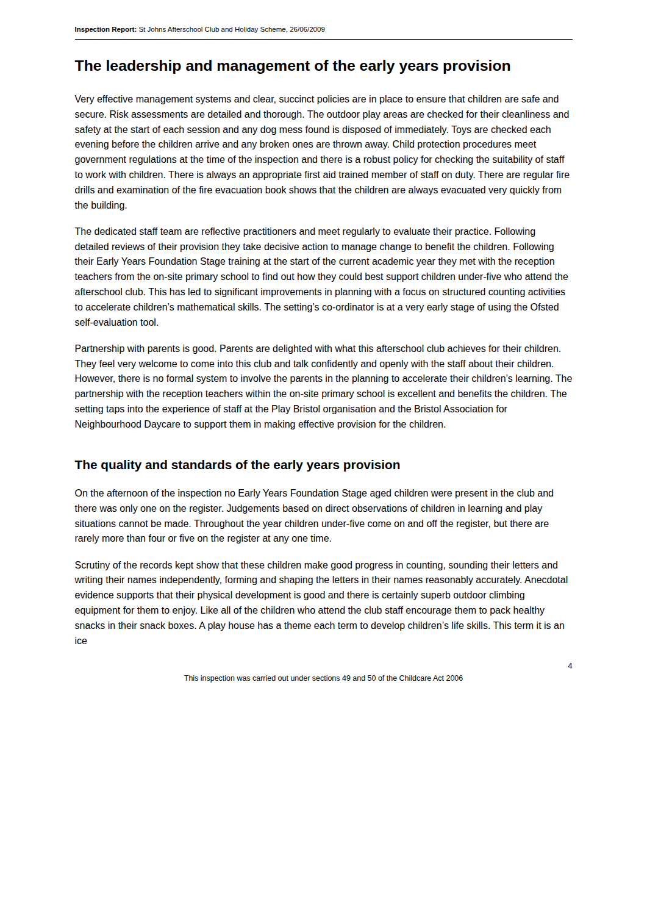Inspection Report: St Johns Afterschool Club and Holiday Scheme, 26/06/2009
The leadership and management of the early years provision
Very effective management systems and clear, succinct policies are in place to ensure that children are safe and secure. Risk assessments are detailed and thorough. The outdoor play areas are checked for their cleanliness and safety at the start of each session and any dog mess found is disposed of immediately. Toys are checked each evening before the children arrive and any broken ones are thrown away. Child protection procedures meet government regulations at the time of the inspection and there is a robust policy for checking the suitability of staff to work with children. There is always an appropriate first aid trained member of staff on duty. There are regular fire drills and examination of the fire evacuation book shows that the children are always evacuated very quickly from the building.
The dedicated staff team are reflective practitioners and meet regularly to evaluate their practice. Following detailed reviews of their provision they take decisive action to manage change to benefit the children. Following their Early Years Foundation Stage training at the start of the current academic year they met with the reception teachers from the on-site primary school to find out how they could best support children under-five who attend the afterschool club. This has led to significant improvements in planning with a focus on structured counting activities to accelerate children’s mathematical skills. The setting’s co-ordinator is at a very early stage of using the Ofsted self-evaluation tool.
Partnership with parents is good. Parents are delighted with what this afterschool club achieves for their children. They feel very welcome to come into this club and talk confidently and openly with the staff about their children. However, there is no formal system to involve the parents in the planning to accelerate their children’s learning. The partnership with the reception teachers within the on-site primary school is excellent and benefits the children. The setting taps into the experience of staff at the Play Bristol organisation and the Bristol Association for Neighbourhood Daycare to support them in making effective provision for the children.
The quality and standards of the early years provision
On the afternoon of the inspection no Early Years Foundation Stage aged children were present in the club and there was only one on the register. Judgements based on direct observations of children in learning and play situations cannot be made. Throughout the year children under-five come on and off the register, but there are rarely more than four or five on the register at any one time.
Scrutiny of the records kept show that these children make good progress in counting, sounding their letters and writing their names independently, forming and shaping the letters in their names reasonably accurately. Anecdotal evidence supports that their physical development is good and there is certainly superb outdoor climbing equipment for them to enjoy. Like all of the children who attend the club staff encourage them to pack healthy snacks in their snack boxes. A play house has a theme each term to develop children’s life skills. This term it is an ice
4 This inspection was carried out under sections 49 and 50 of the Childcare Act 2006